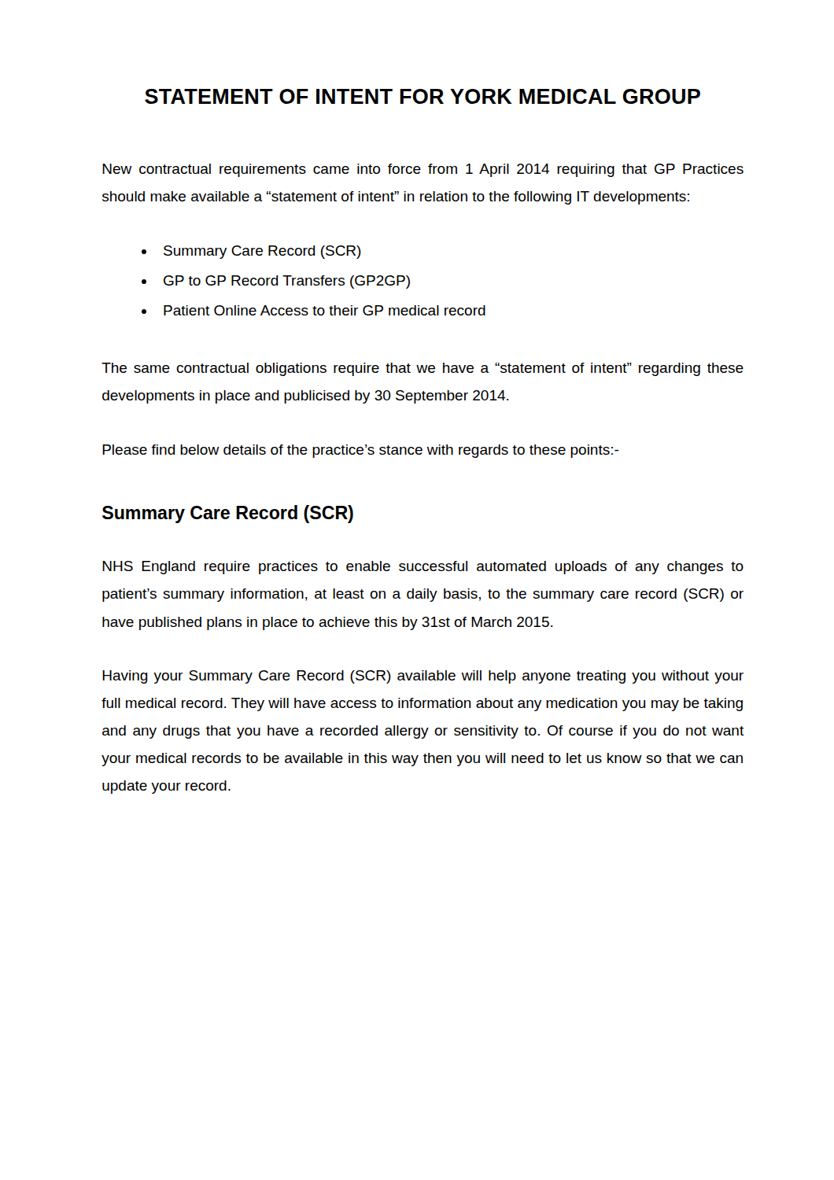STATEMENT OF INTENT FOR YORK MEDICAL GROUP
New contractual requirements came into force from 1 April 2014 requiring that GP Practices should make available a “statement of intent” in relation to the following IT developments:
Summary Care Record (SCR)
GP to GP Record Transfers (GP2GP)
Patient Online Access to their GP medical record
The same contractual obligations require that we have a “statement of intent” regarding these developments in place and publicised by 30 September 2014.
Please find below details of the practice’s stance with regards to these points:-
Summary Care Record (SCR)
NHS England require practices to enable successful automated uploads of any changes to patient’s summary information, at least on a daily basis, to the summary care record (SCR) or have published plans in place to achieve this by 31st of March 2015.
Having your Summary Care Record (SCR) available will help anyone treating you without your full medical record. They will have access to information about any medication you may be taking and any drugs that you have a recorded allergy or sensitivity to. Of course if you do not want your medical records to be available in this way then you will need to let us know so that we can update your record.